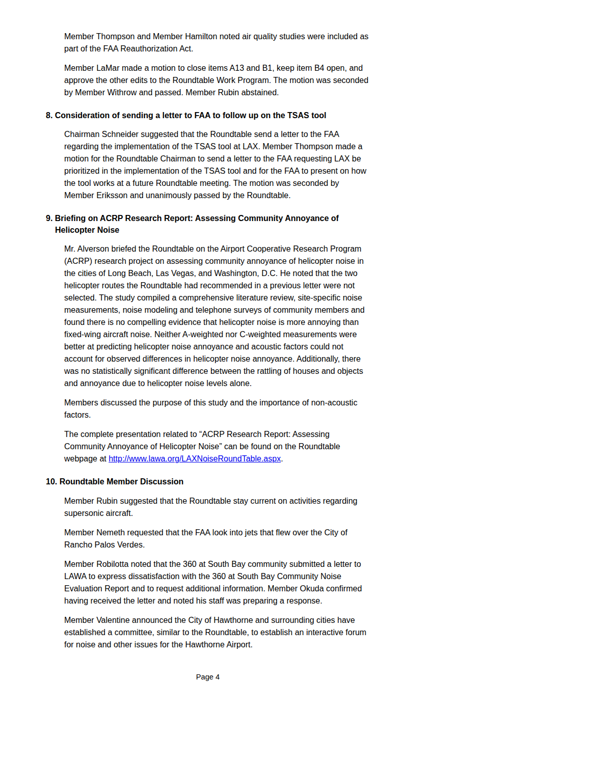Member Thompson and Member Hamilton noted air quality studies were included as part of the FAA Reauthorization Act.
Member LaMar made a motion to close items A13 and B1, keep item B4 open, and approve the other edits to the Roundtable Work Program. The motion was seconded by Member Withrow and passed. Member Rubin abstained.
8. Consideration of sending a letter to FAA to follow up on the TSAS tool
Chairman Schneider suggested that the Roundtable send a letter to the FAA regarding the implementation of the TSAS tool at LAX. Member Thompson made a motion for the Roundtable Chairman to send a letter to the FAA requesting LAX be prioritized in the implementation of the TSAS tool and for the FAA to present on how the tool works at a future Roundtable meeting. The motion was seconded by Member Eriksson and unanimously passed by the Roundtable.
9. Briefing on ACRP Research Report: Assessing Community Annoyance of Helicopter Noise
Mr. Alverson briefed the Roundtable on the Airport Cooperative Research Program (ACRP) research project on assessing community annoyance of helicopter noise in the cities of Long Beach, Las Vegas, and Washington, D.C. He noted that the two helicopter routes the Roundtable had recommended in a previous letter were not selected. The study compiled a comprehensive literature review, site-specific noise measurements, noise modeling and telephone surveys of community members and found there is no compelling evidence that helicopter noise is more annoying than fixed-wing aircraft noise. Neither A-weighted nor C-weighted measurements were better at predicting helicopter noise annoyance and acoustic factors could not account for observed differences in helicopter noise annoyance. Additionally, there was no statistically significant difference between the rattling of houses and objects and annoyance due to helicopter noise levels alone.
Members discussed the purpose of this study and the importance of non-acoustic factors.
The complete presentation related to “ACRP Research Report: Assessing Community Annoyance of Helicopter Noise” can be found on the Roundtable webpage at http://www.lawa.org/LAXNoiseRoundTable.aspx.
10. Roundtable Member Discussion
Member Rubin suggested that the Roundtable stay current on activities regarding supersonic aircraft.
Member Nemeth requested that the FAA look into jets that flew over the City of Rancho Palos Verdes.
Member Robilotta noted that the 360 at South Bay community submitted a letter to LAWA to express dissatisfaction with the 360 at South Bay Community Noise Evaluation Report and to request additional information. Member Okuda confirmed having received the letter and noted his staff was preparing a response.
Member Valentine announced the City of Hawthorne and surrounding cities have established a committee, similar to the Roundtable, to establish an interactive forum for noise and other issues for the Hawthorne Airport.
Page 4